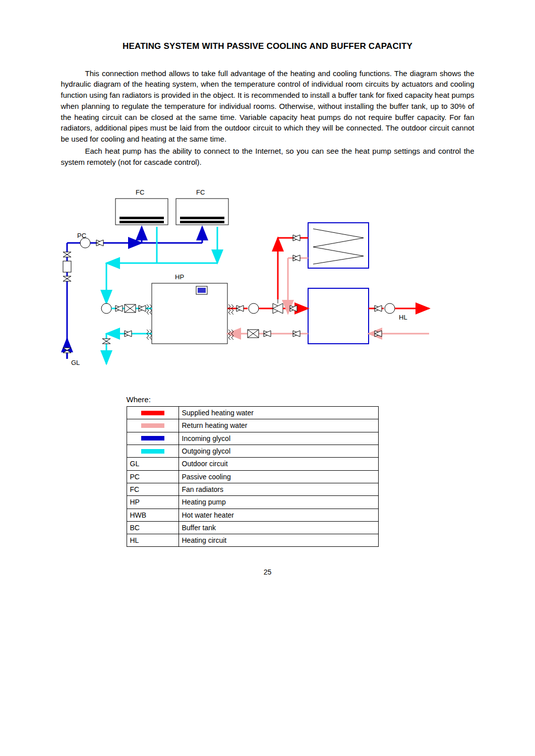HEATING SYSTEM WITH PASSIVE COOLING AND BUFFER CAPACITY
This connection method allows to take full advantage of the heating and cooling functions. The diagram shows the hydraulic diagram of the heating system, when the temperature control of individual room circuits by actuators and cooling function using fan radiators is provided in the object. It is recommended to install a buffer tank for fixed capacity heat pumps when planning to regulate the temperature for individual rooms. Otherwise, without installing the buffer tank, up to 30% of the heating circuit can be closed at the same time. Variable capacity heat pumps do not require buffer capacity. For fan radiators, additional pipes must be laid from the outdoor circuit to which they will be connected. The outdoor circuit cannot be used for cooling and heating at the same time.
Each heat pump has the ability to connect to the Internet, so you can see the heat pump settings and control the system remotely (not for cascade control).
FC FC PC HP HWB BC HL GL
Where:
| | Supplied heating water |
| | Return heating water |
| | Incoming glycol |
| | Outgoing glycol |
| GL | Outdoor circuit |
| PC | Passive cooling |
| FC | Fan radiators |
| HP | Heating pump |
| HWB | Hot water heater |
| BC | Buffer tank |
| HL | Heating circuit |
25